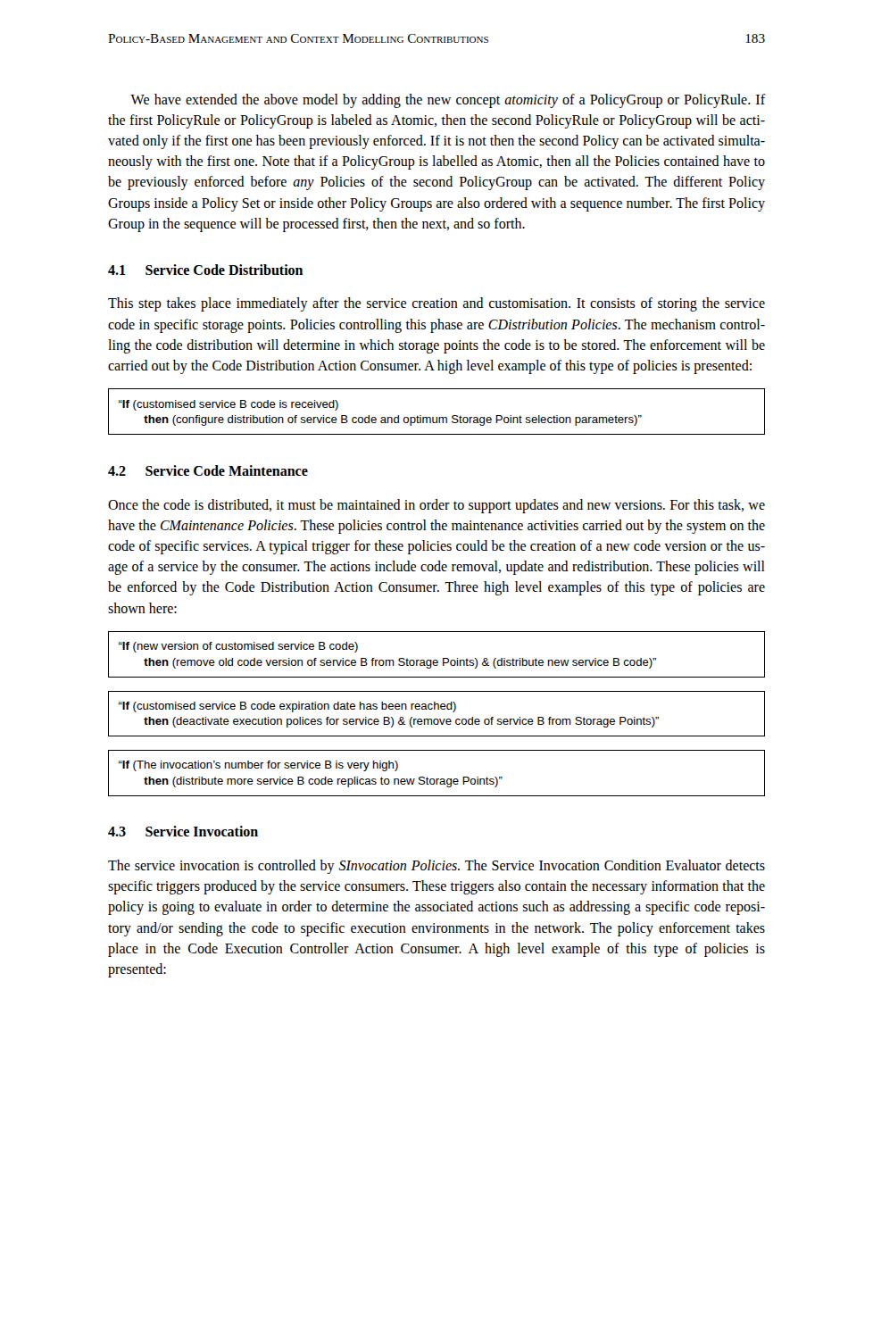Policy-Based Management and Context Modelling Contributions 183
We have extended the above model by adding the new concept atomicity of a PolicyGroup or PolicyRule. If the first PolicyRule or PolicyGroup is labeled as Atomic, then the second PolicyRule or PolicyGroup will be activated only if the first one has been previously enforced. If it is not then the second Policy can be activated simultaneously with the first one. Note that if a PolicyGroup is labelled as Atomic, then all the Policies contained have to be previously enforced before any Policies of the second PolicyGroup can be activated. The different Policy Groups inside a Policy Set or inside other Policy Groups are also ordered with a sequence number. The first Policy Group in the sequence will be processed first, then the next, and so forth.
4.1 Service Code Distribution
This step takes place immediately after the service creation and customisation. It consists of storing the service code in specific storage points. Policies controlling this phase are CDistribution Policies. The mechanism controlling the code distribution will determine in which storage points the code is to be stored. The enforcement will be carried out by the Code Distribution Action Consumer. A high level example of this type of policies is presented:
“If (customised service B code is received)
then (configure distribution of service B code and optimum Storage Point selection parameters)”
4.2 Service Code Maintenance
Once the code is distributed, it must be maintained in order to support updates and new versions. For this task, we have the CMaintenance Policies. These policies control the maintenance activities carried out by the system on the code of specific services. A typical trigger for these policies could be the creation of a new code version or the usage of a service by the consumer. The actions include code removal, update and redistribution. These policies will be enforced by the Code Distribution Action Consumer. Three high level examples of this type of policies are shown here:
“If (new version of customised service B code)
then (remove old code version of service B from Storage Points) & (distribute new service B code)”
“If (customised service B code expiration date has been reached)
then (deactivate execution polices for service B) & (remove code of service B from Storage Points)”
“If (The invocation’s number for service B is very high)
then (distribute more service B code replicas to new Storage Points)”
4.3 Service Invocation
The service invocation is controlled by SInvocation Policies. The Service Invocation Condition Evaluator detects specific triggers produced by the service consumers. These triggers also contain the necessary information that the policy is going to evaluate in order to determine the associated actions such as addressing a specific code repository and/or sending the code to specific execution environments in the network. The policy enforcement takes place in the Code Execution Controller Action Consumer. A high level example of this type of policies is presented: